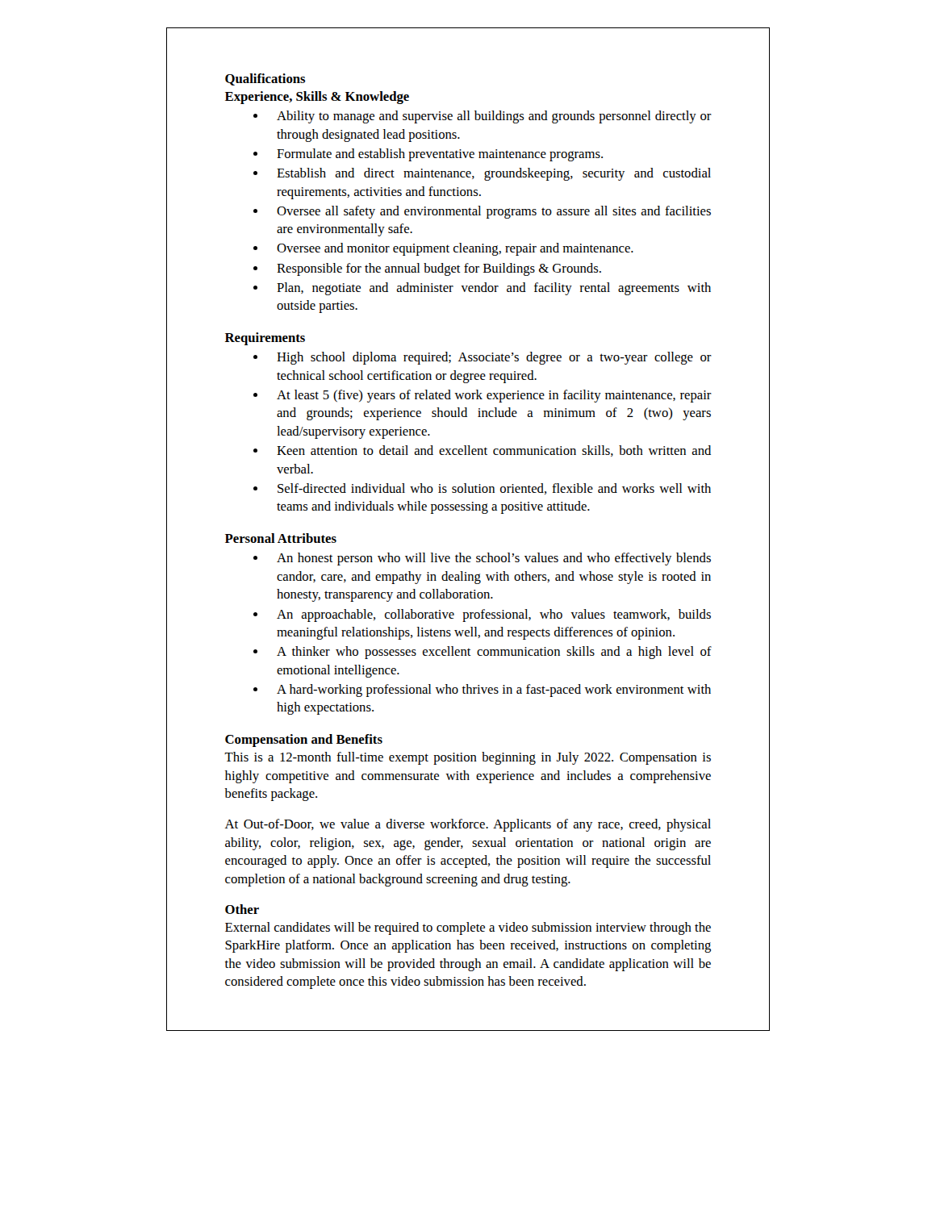Qualifications
Experience, Skills & Knowledge
Ability to manage and supervise all buildings and grounds personnel directly or through designated lead positions.
Formulate and establish preventative maintenance programs.
Establish and direct maintenance, groundskeeping, security and custodial requirements, activities and functions.
Oversee all safety and environmental programs to assure all sites and facilities are environmentally safe.
Oversee and monitor equipment cleaning, repair and maintenance.
Responsible for the annual budget for Buildings & Grounds.
Plan, negotiate and administer vendor and facility rental agreements with outside parties.
Requirements
High school diploma required; Associate’s degree or a two-year college or technical school certification or degree required.
At least 5 (five) years of related work experience in facility maintenance, repair and grounds; experience should include a minimum of 2 (two) years lead/supervisory experience.
Keen attention to detail and excellent communication skills, both written and verbal.
Self-directed individual who is solution oriented, flexible and works well with teams and individuals while possessing a positive attitude.
Personal Attributes
An honest person who will live the school’s values and who effectively blends candor, care, and empathy in dealing with others, and whose style is rooted in honesty, transparency and collaboration.
An approachable, collaborative professional, who values teamwork, builds meaningful relationships, listens well, and respects differences of opinion.
A thinker who possesses excellent communication skills and a high level of emotional intelligence.
A hard-working professional who thrives in a fast-paced work environment with high expectations.
Compensation and Benefits
This is a 12-month full-time exempt position beginning in July 2022. Compensation is highly competitive and commensurate with experience and includes a comprehensive benefits package.
At Out-of-Door, we value a diverse workforce. Applicants of any race, creed, physical ability, color, religion, sex, age, gender, sexual orientation or national origin are encouraged to apply. Once an offer is accepted, the position will require the successful completion of a national background screening and drug testing.
Other
External candidates will be required to complete a video submission interview through the SparkHire platform. Once an application has been received, instructions on completing the video submission will be provided through an email. A candidate application will be considered complete once this video submission has been received.